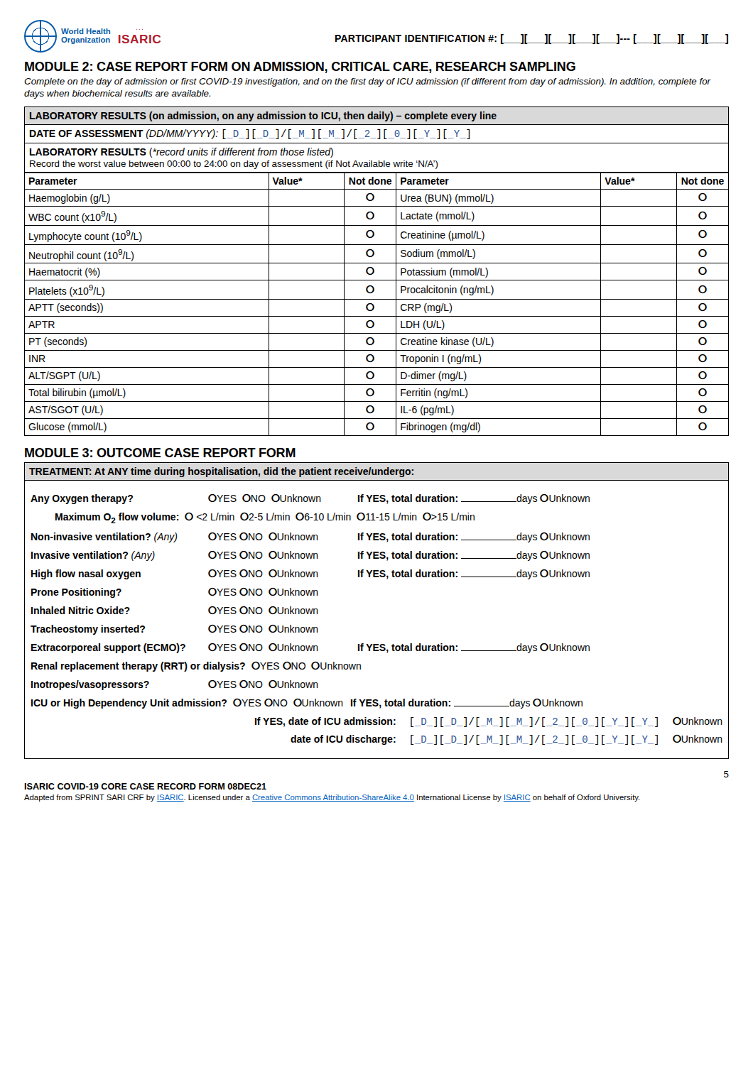World Health
Organization
⋅⋅⋅
ISARIC
PARTICIPANT IDENTIFICATION #: [___][___][___][___][___]--- [___][___][___][___]
MODULE 2: CASE REPORT FORM ON ADMISSION, CRITICAL CARE, RESEARCH SAMPLING
Complete on the day of admission or first COVID-19 investigation, and on the first day of ICU admission (if different from day of admission). In addition, complete for days when biochemical results are available.
LABORATORY RESULTS (on admission, on any admission to ICU, then daily) – complete every line
DATE OF ASSESSMENT (DD/MM/YYYY): [_D_][_D_]/[_M_][_M_]/[_2_][_0_][_Y_][_Y_]
LABORATORY RESULTS (*record units if different from those listed)
Record the worst value between 00:00 to 24:00 on day of assessment (if Not Available write ‘N/A’)
| Parameter | Value* | Not done | Parameter | Value* | Not done |
| --- | --- | --- | --- | --- | --- |
| Haemoglobin (g/L) | | ⭘ | Urea (BUN) (mmol/L) | | ⭘ |
| WBC count (x10 9 /L) | | ⭘ | Lactate (mmol/L) | | ⭘ |
| Lymphocyte count (10 9 /L) | | ⭘ | Creatinine (µmol/L) | | ⭘ |
| Neutrophil count (10 9 /L) | | ⭘ | Sodium (mmol/L) | | ⭘ |
| Haematocrit (%) | | ⭘ | Potassium (mmol/L) | | ⭘ |
| Platelets (x10 9 /L) | | ⭘ | Procalcitonin (ng/mL) | | ⭘ |
| APTT (seconds)) | | ⭘ | CRP (mg/L) | | ⭘ |
| APTR | | ⭘ | LDH (U/L) | | ⭘ |
| PT (seconds) | | ⭘ | Creatine kinase (U/L) | | ⭘ |
| INR | | ⭘ | Troponin I (ng/mL) | | ⭘ |
| ALT/SGPT (U/L) | | ⭘ | D-dimer (mg/L) | | ⭘ |
| Total bilirubin (µmol/L) | | ⭘ | Ferritin (ng/mL) | | ⭘ |
| AST/SGOT (U/L) | | ⭘ | IL-6 (pg/mL) | | ⭘ |
| Glucose (mmol/L) | | ⭘ | Fibrinogen (mg/dl) | | ⭘ |
MODULE 3: OUTCOME CASE REPORT FORM
TREATMENT: At ANY time during hospitalisation, did the patient receive/undergo:
Any Oxygen therapy? ⭘YES ⭘NO ⭘Unknown If YES, total duration: days ⭘Unknown
Maximum O2 flow volume: ⭘ <2 L/min ⭘2-5 L/min ⭘6-10 L/min ⭘11-15 L/min ⭘>15 L/min
Non-invasive ventilation? (Any) ⭘YES ⭘NO ⭘Unknown If YES, total duration: days ⭘Unknown
Invasive ventilation? (Any) ⭘YES ⭘NO ⭘Unknown If YES, total duration: days ⭘Unknown
High flow nasal oxygen ⭘YES ⭘NO ⭘Unknown If YES, total duration: days ⭘Unknown
Prone Positioning? ⭘YES ⭘NO ⭘Unknown
Inhaled Nitric Oxide? ⭘YES ⭘NO ⭘Unknown
Tracheostomy inserted? ⭘YES ⭘NO ⭘Unknown
Extracorporeal support (ECMO)? ⭘YES ⭘NO ⭘Unknown If YES, total duration: days ⭘Unknown
Renal replacement therapy (RRT) or dialysis? ⭘YES ⭘NO ⭘Unknown
Inotropes/vasopressors? ⭘YES ⭘NO ⭘Unknown
ICU or High Dependency Unit admission? ⭘YES ⭘NO ⭘Unknown If YES, total duration: days ⭘Unknown
If YES, date of ICU admission: [_D_][_D_]/[_M_][_M_]/[_2_][_0_][_Y_][_Y_] ⭘Unknown
date of ICU discharge: [_D_][_D_]/[_M_][_M_]/[_2_][_0_][_Y_][_Y_] ⭘Unknown
5
ISARIC COVID-19 CORE CASE RECORD FORM 08DEC21
Adapted from SPRINT SARI CRF by ISARIC. Licensed under a Creative Commons Attribution-ShareAlike 4.0 International License by ISARIC on behalf of Oxford University.